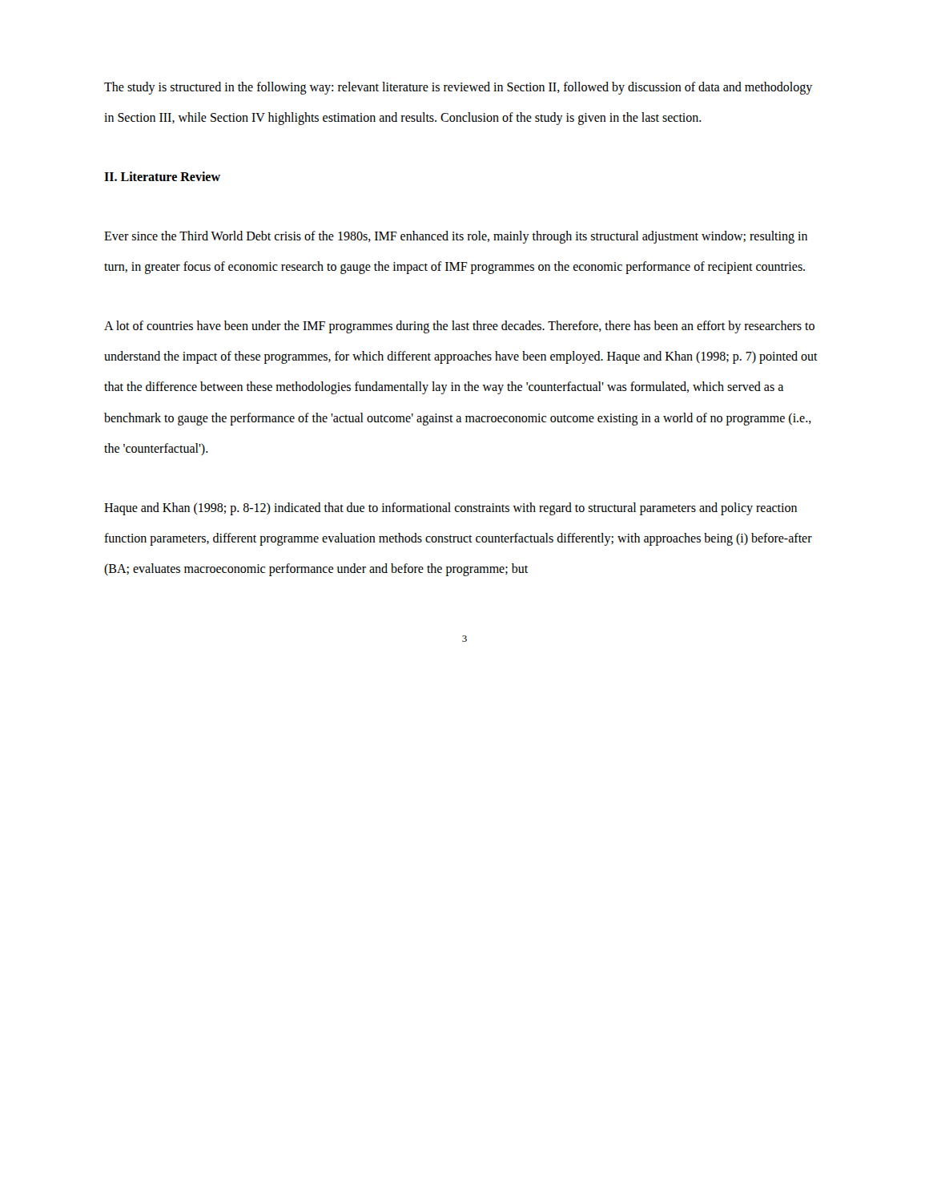The study is structured in the following way: relevant literature is reviewed in Section II, followed by discussion of data and methodology in Section III, while Section IV highlights estimation and results. Conclusion of the study is given in the last section.
II. Literature Review
Ever since the Third World Debt crisis of the 1980s, IMF enhanced its role, mainly through its structural adjustment window; resulting in turn, in greater focus of economic research to gauge the impact of IMF programmes on the economic performance of recipient countries.
A lot of countries have been under the IMF programmes during the last three decades. Therefore, there has been an effort by researchers to understand the impact of these programmes, for which different approaches have been employed. Haque and Khan (1998; p. 7) pointed out that the difference between these methodologies fundamentally lay in the way the 'counterfactual' was formulated, which served as a benchmark to gauge the performance of the 'actual outcome' against a macroeconomic outcome existing in a world of no programme (i.e., the 'counterfactual').
Haque and Khan (1998; p. 8-12) indicated that due to informational constraints with regard to structural parameters and policy reaction function parameters, different programme evaluation methods construct counterfactuals differently; with approaches being (i) before-after (BA; evaluates macroeconomic performance under and before the programme; but
3